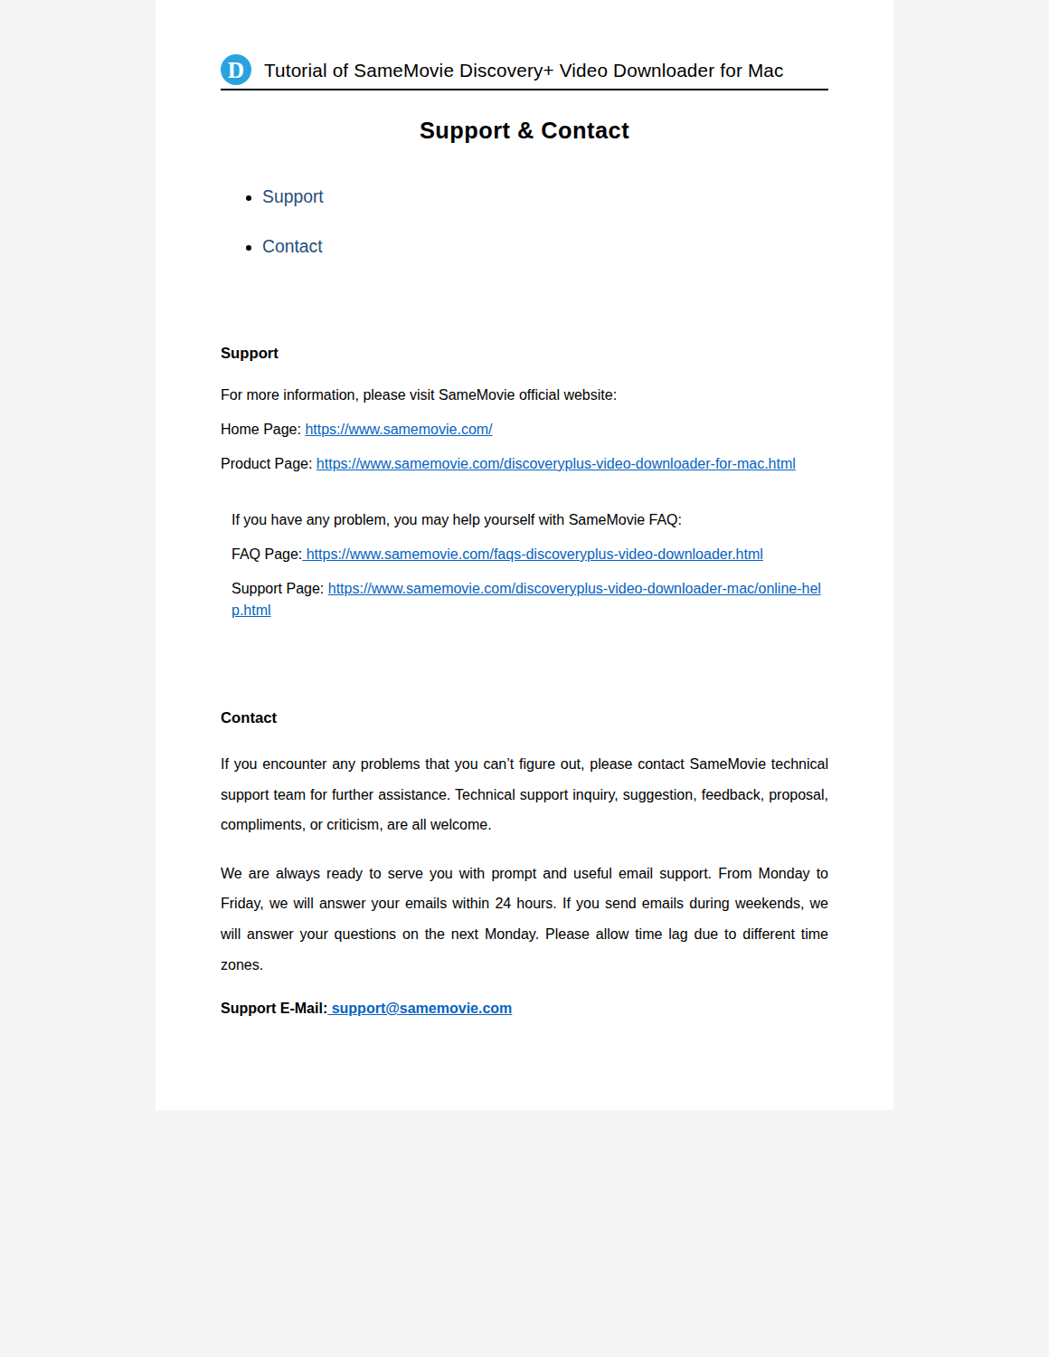D
Tutorial of SameMovie Discovery+ Video Downloader for Mac
Support & Contact
Support
Contact
Support
For more information, please visit SameMovie official website:
Home Page: https://www.samemovie.com/
Product Page: https://www.samemovie.com/discoveryplus-video-downloader-for-mac.html
If you have any problem, you may help yourself with SameMovie FAQ:
FAQ Page: https://www.samemovie.com/faqs-discoveryplus-video-downloader.html
Support Page: https://www.samemovie.com/discoveryplus-video-downloader-mac/online-help.html
Contact
If you encounter any problems that you can’t figure out, please contact SameMovie technical support team for further assistance. Technical support inquiry, suggestion, feedback, proposal, compliments, or criticism, are all welcome.
We are always ready to serve you with prompt and useful email support. From Monday to Friday, we will answer your emails within 24 hours. If you send emails during weekends, we will answer your questions on the next Monday. Please allow time lag due to different time zones.
Support E-Mail: support@samemovie.com